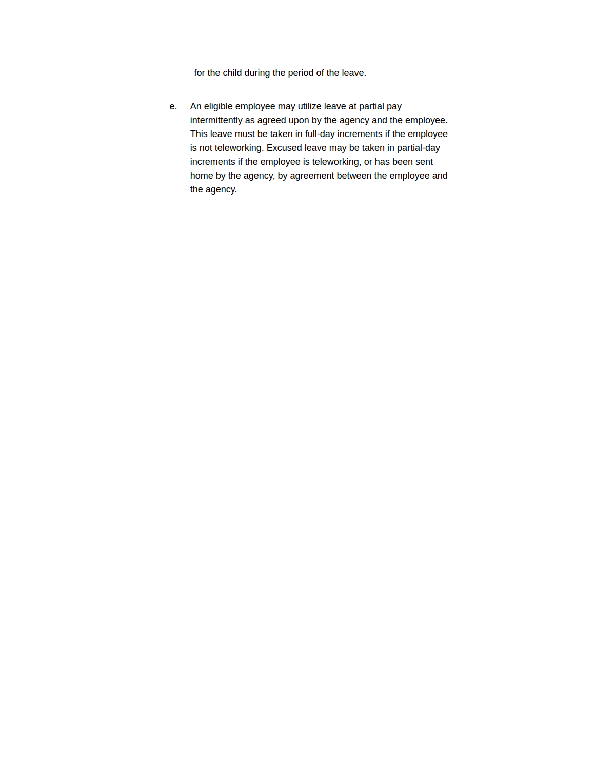for the child during the period of the leave.
e. An eligible employee may utilize leave at partial pay intermittently as agreed upon by the agency and the employee. This leave must be taken in full-day increments if the employee is not teleworking. Excused leave may be taken in partial-day increments if the employee is teleworking, or has been sent home by the agency, by agreement between the employee and the agency.